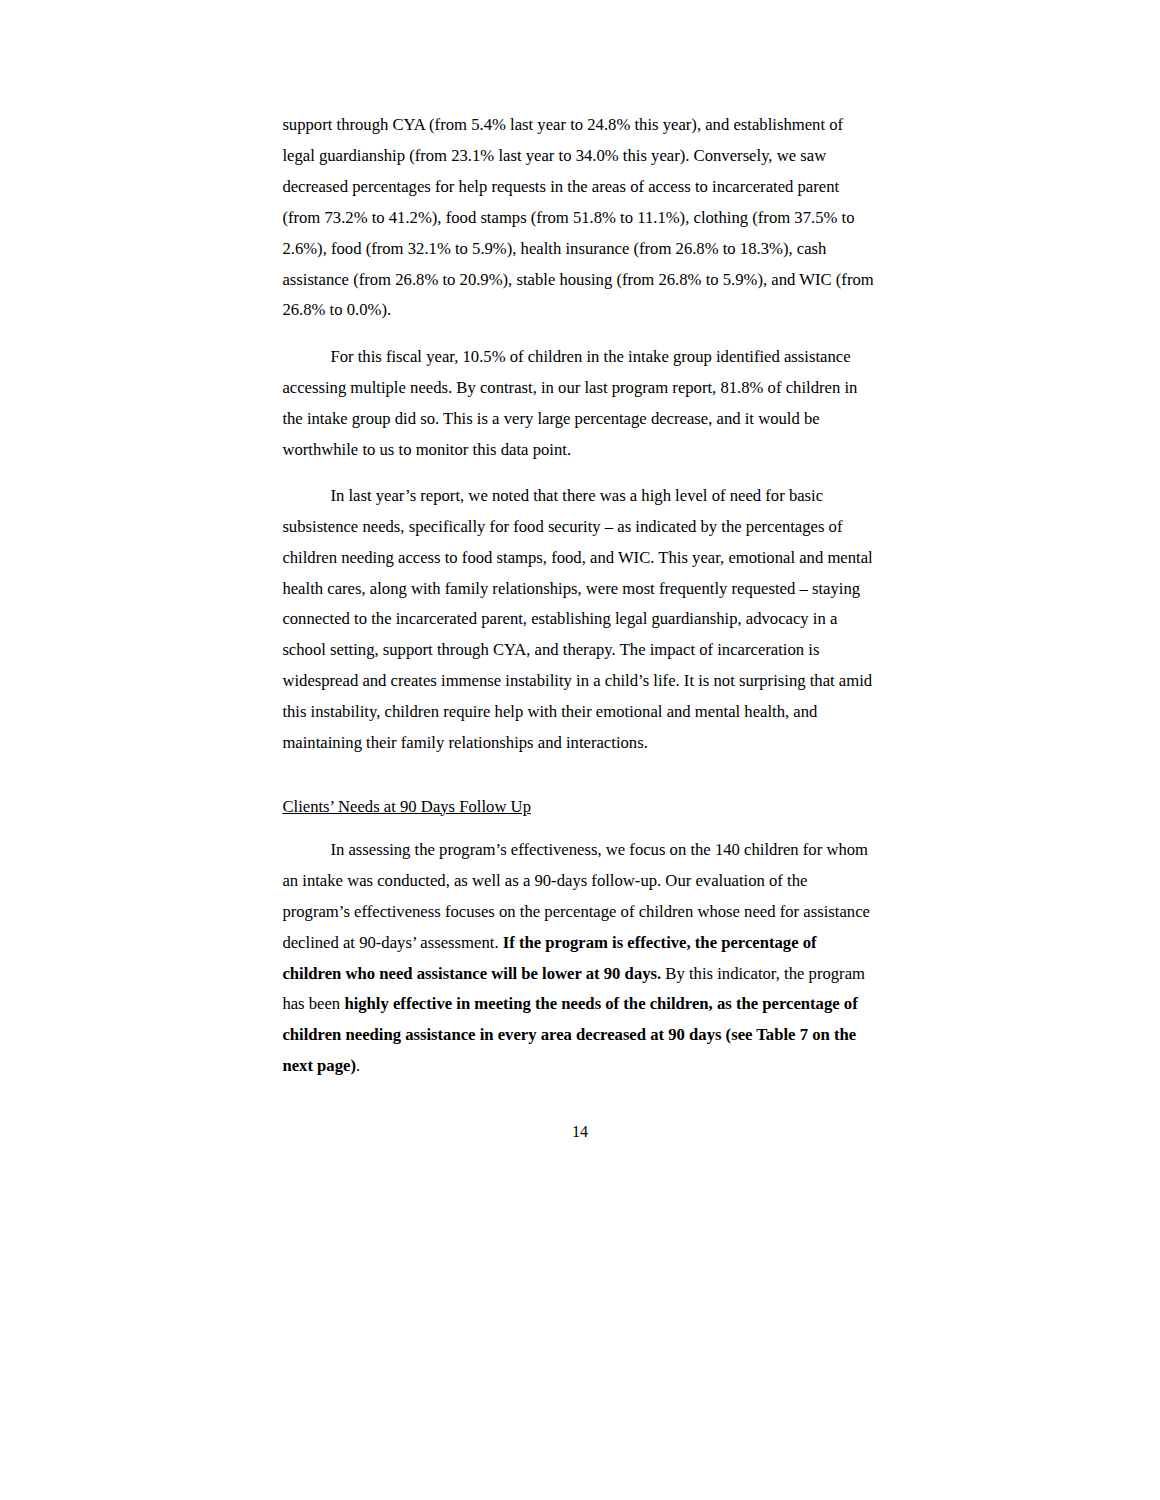support through CYA (from 5.4% last year to 24.8% this year), and establishment of legal guardianship (from 23.1% last year to 34.0% this year). Conversely, we saw decreased percentages for help requests in the areas of access to incarcerated parent (from 73.2% to 41.2%), food stamps (from 51.8% to 11.1%), clothing (from 37.5% to 2.6%), food (from 32.1% to 5.9%), health insurance (from 26.8% to 18.3%), cash assistance (from 26.8% to 20.9%), stable housing (from 26.8% to 5.9%), and WIC (from 26.8% to 0.0%).
For this fiscal year, 10.5% of children in the intake group identified assistance accessing multiple needs. By contrast, in our last program report, 81.8% of children in the intake group did so. This is a very large percentage decrease, and it would be worthwhile to us to monitor this data point.
In last year’s report, we noted that there was a high level of need for basic subsistence needs, specifically for food security – as indicated by the percentages of children needing access to food stamps, food, and WIC. This year, emotional and mental health cares, along with family relationships, were most frequently requested – staying connected to the incarcerated parent, establishing legal guardianship, advocacy in a school setting, support through CYA, and therapy. The impact of incarceration is widespread and creates immense instability in a child’s life. It is not surprising that amid this instability, children require help with their emotional and mental health, and maintaining their family relationships and interactions.
Clients’ Needs at 90 Days Follow Up
In assessing the program’s effectiveness, we focus on the 140 children for whom an intake was conducted, as well as a 90-days follow-up. Our evaluation of the program’s effectiveness focuses on the percentage of children whose need for assistance declined at 90-days’ assessment. If the program is effective, the percentage of children who need assistance will be lower at 90 days. By this indicator, the program has been highly effective in meeting the needs of the children, as the percentage of children needing assistance in every area decreased at 90 days (see Table 7 on the next page).
14